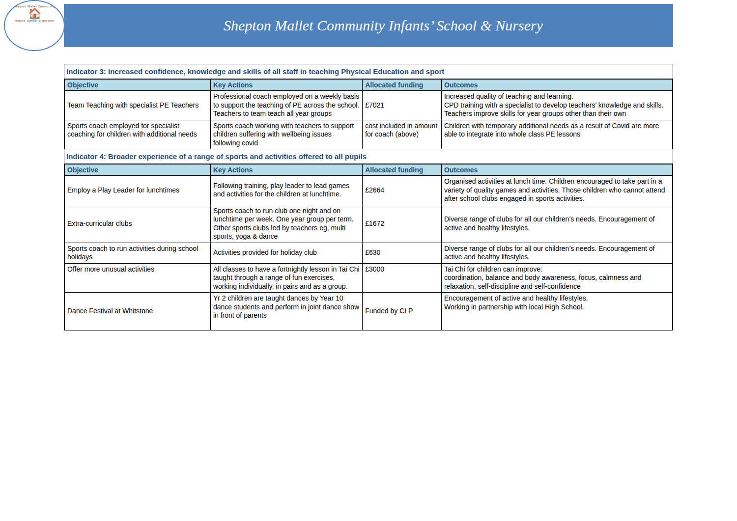Shepton Mallet Community Infants’ School & Nursery
Shepton Mallet Community
🏠
Infants’ School & Nursery
Indicator 3: Increased confidence, knowledge and skills of all staff in teaching Physical Education and sport
| Objective | Key Actions | Allocated funding | Outcomes |
| --- | --- | --- | --- |
| Team Teaching with specialist PE Teachers | Professional coach employed on a weekly basis to support the teaching of PE across the school. Teachers to team teach all year groups | £7021 | Increased quality of teaching and learning. CPD training with a specialist to develop teachers’ knowledge and skills. Teachers improve skills for year groups other than their own |
| Sports coach employed for specialist coaching for children with additional needs | Sports coach working with teachers to support children suffering with wellbeing issues following covid | cost included in amount for coach (above) | Children with temporary additional needs as a result of Covid are more able to integrate into whole class PE lessons |
Indicator 4: Broader experience of a range of sports and activities offered to all pupils
| Objective | Key Actions | Allocated funding | Outcomes |
| --- | --- | --- | --- |
| Employ a Play Leader for lunchtimes | Following training, play leader to lead games and activities for the children at lunchtime. | £2664 | Organised activities at lunch time. Children encouraged to take part in a variety of quality games and activities. Those children who cannot attend after school clubs engaged in sports activities. |
| Extra-curricular clubs | Sports coach to run club one night and on lunchtime per week. One year group per term. Other sports clubs led by teachers eg, multi sports, yoga & dance | £1672 | Diverse range of clubs for all our children’s needs. Encouragement of active and healthy lifestyles. |
| Sports coach to run activities during school holidays | Activities provided for holiday club | £630 | Diverse range of clubs for all our children’s needs. Encouragement of active and healthy lifestyles. |
| Offer more unusual activities | All classes to have a fortnightly lesson in Tai Chi taught through a range of fun exercises, working individually, in pairs and as a group. | £3000 | Tai Chi for children can improve: coordination, balance and body awareness, focus, calmness and relaxation, self-discipline and self-confidence |
| Dance Festival at Whitstone | Yr 2 children are taught dances by Year 10 dance students and perform in joint dance show in front of parents | Funded by CLP | Encouragement of active and healthy lifestyles. Working in partnership with local High School. |